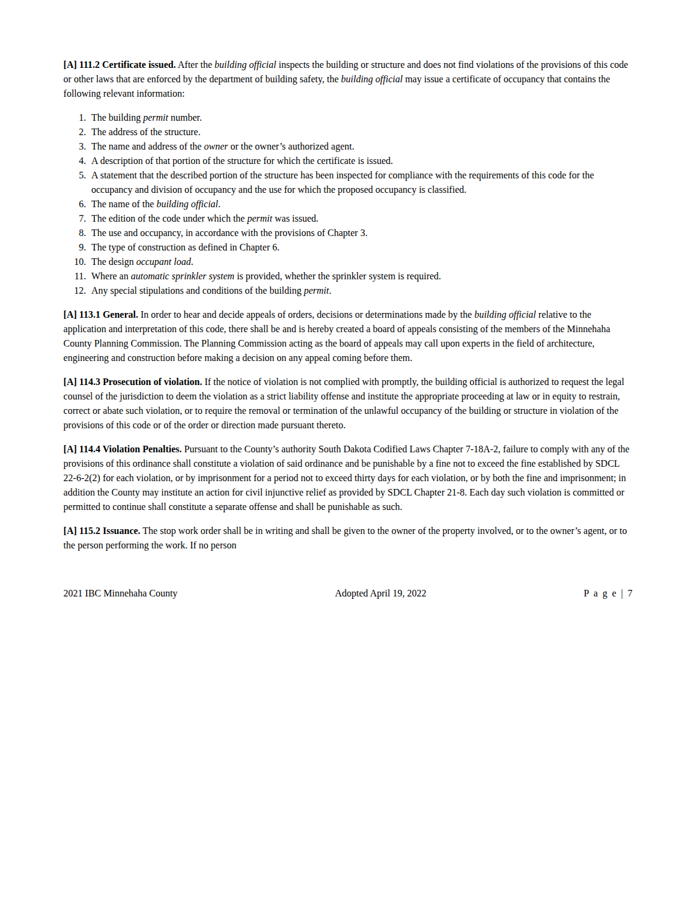[A] 111.2 Certificate issued. After the building official inspects the building or structure and does not find violations of the provisions of this code or other laws that are enforced by the department of building safety, the building official may issue a certificate of occupancy that contains the following relevant information:
The building permit number.
The address of the structure.
The name and address of the owner or the owner’s authorized agent.
A description of that portion of the structure for which the certificate is issued.
A statement that the described portion of the structure has been inspected for compliance with the requirements of this code for the occupancy and division of occupancy and the use for which the proposed occupancy is classified.
The name of the building official.
The edition of the code under which the permit was issued.
The use and occupancy, in accordance with the provisions of Chapter 3.
The type of construction as defined in Chapter 6.
The design occupant load.
Where an automatic sprinkler system is provided, whether the sprinkler system is required.
Any special stipulations and conditions of the building permit.
[A] 113.1 General. In order to hear and decide appeals of orders, decisions or determinations made by the building official relative to the application and interpretation of this code, there shall be and is hereby created a board of appeals consisting of the members of the Minnehaha County Planning Commission. The Planning Commission acting as the board of appeals may call upon experts in the field of architecture, engineering and construction before making a decision on any appeal coming before them.
[A] 114.3 Prosecution of violation. If the notice of violation is not complied with promptly, the building official is authorized to request the legal counsel of the jurisdiction to deem the violation as a strict liability offense and institute the appropriate proceeding at law or in equity to restrain, correct or abate such violation, or to require the removal or termination of the unlawful occupancy of the building or structure in violation of the provisions of this code or of the order or direction made pursuant thereto.
[A] 114.4 Violation Penalties. Pursuant to the County’s authority South Dakota Codified Laws Chapter 7-18A-2, failure to comply with any of the provisions of this ordinance shall constitute a violation of said ordinance and be punishable by a fine not to exceed the fine established by SDCL 22-6-2(2) for each violation, or by imprisonment for a period not to exceed thirty days for each violation, or by both the fine and imprisonment; in addition the County may institute an action for civil injunctive relief as provided by SDCL Chapter 21-8. Each day such violation is committed or permitted to continue shall constitute a separate offense and shall be punishable as such.
[A] 115.2 Issuance. The stop work order shall be in writing and shall be given to the owner of the property involved, or to the owner’s agent, or to the person performing the work. If no person
2021 IBC Minnehaha County Adopted April 19, 2022 P a g e | 7